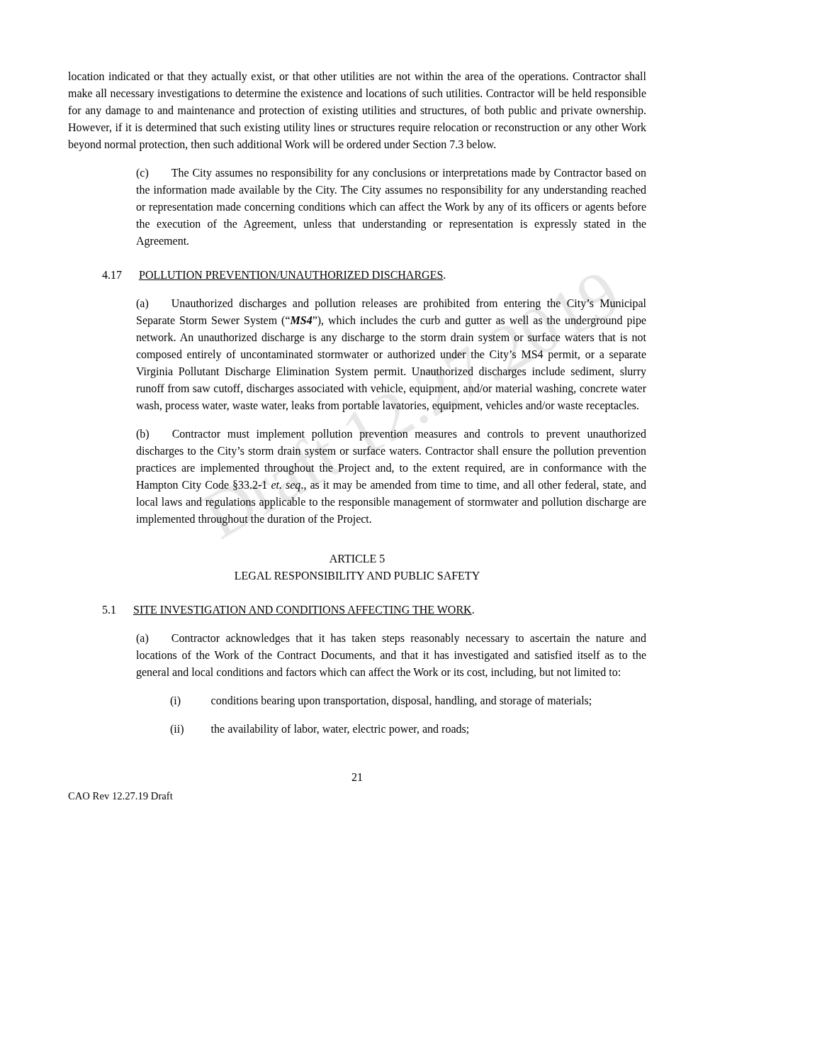Draft 12.27.2019
location indicated or that they actually exist, or that other utilities are not within the area of the operations. Contractor shall make all necessary investigations to determine the existence and locations of such utilities. Contractor will be held responsible for any damage to and maintenance and protection of existing utilities and structures, of both public and private ownership. However, if it is determined that such existing utility lines or structures require relocation or reconstruction or any other Work beyond normal protection, then such additional Work will be ordered under Section 7.3 below.
(c)  The City assumes no responsibility for any conclusions or interpretations made by Contractor based on the information made available by the City. The City assumes no responsibility for any understanding reached or representation made concerning conditions which can affect the Work by any of its officers or agents before the execution of the Agreement, unless that understanding or representation is expressly stated in the Agreement.
4.17 POLLUTION PREVENTION/UNAUTHORIZED DISCHARGES.
(a)  Unauthorized discharges and pollution releases are prohibited from entering the City’s Municipal Separate Storm Sewer System (“MS4”), which includes the curb and gutter as well as the underground pipe network. An unauthorized discharge is any discharge to the storm drain system or surface waters that is not composed entirely of uncontaminated stormwater or authorized under the City’s MS4 permit, or a separate Virginia Pollutant Discharge Elimination System permit. Unauthorized discharges include sediment, slurry runoff from saw cutoff, discharges associated with vehicle, equipment, and/or material washing, concrete water wash, process water, waste water, leaks from portable lavatories, equipment, vehicles and/or waste receptacles.
(b)  Contractor must implement pollution prevention measures and controls to prevent unauthorized discharges to the City’s storm drain system or surface waters. Contractor shall ensure the pollution prevention practices are implemented throughout the Project and, to the extent required, are in conformance with the Hampton City Code §33.2-1 et. seq., as it may be amended from time to time, and all other federal, state, and local laws and regulations applicable to the responsible management of stormwater and pollution discharge are implemented throughout the duration of the Project.
ARTICLE 5
LEGAL RESPONSIBILITY AND PUBLIC SAFETY
5.1 SITE INVESTIGATION AND CONDITIONS AFFECTING THE WORK.
(a)  Contractor acknowledges that it has taken steps reasonably necessary to ascertain the nature and locations of the Work of the Contract Documents, and that it has investigated and satisfied itself as to the general and local conditions and factors which can affect the Work or its cost, including, but not limited to:
(i) conditions bearing upon transportation, disposal, handling, and storage of materials;
(ii) the availability of labor, water, electric power, and roads;
21
CAO Rev 12.27.19 Draft